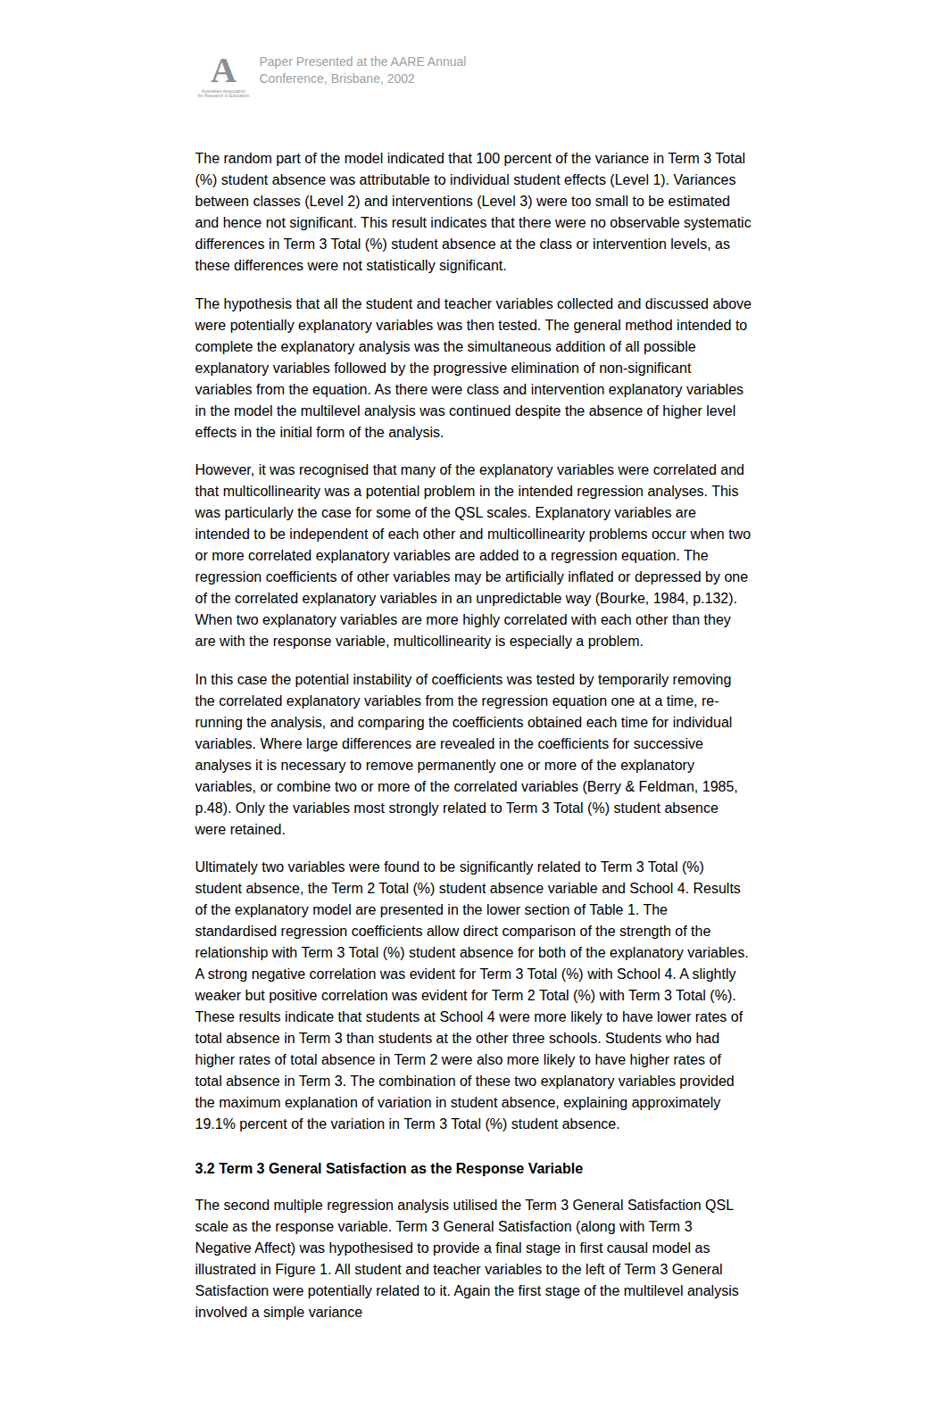A Australian Association
for Research in Education
Paper Presented at the AARE Annual
Conference, Brisbane, 2002
The random part of the model indicated that 100 percent of the variance in Term 3 Total (%) student absence was attributable to individual student effects (Level 1). Variances between classes (Level 2) and interventions (Level 3) were too small to be estimated and hence not significant. This result indicates that there were no observable systematic differences in Term 3 Total (%) student absence at the class or intervention levels, as these differences were not statistically significant.
The hypothesis that all the student and teacher variables collected and discussed above were potentially explanatory variables was then tested. The general method intended to complete the explanatory analysis was the simultaneous addition of all possible explanatory variables followed by the progressive elimination of non-significant variables from the equation. As there were class and intervention explanatory variables in the model the multilevel analysis was continued despite the absence of higher level effects in the initial form of the analysis.
However, it was recognised that many of the explanatory variables were correlated and that multicollinearity was a potential problem in the intended regression analyses. This was particularly the case for some of the QSL scales. Explanatory variables are intended to be independent of each other and multicollinearity problems occur when two or more correlated explanatory variables are added to a regression equation. The regression coefficients of other variables may be artificially inflated or depressed by one of the correlated explanatory variables in an unpredictable way (Bourke, 1984, p.132). When two explanatory variables are more highly correlated with each other than they are with the response variable, multicollinearity is especially a problem.
In this case the potential instability of coefficients was tested by temporarily removing the correlated explanatory variables from the regression equation one at a time, re-running the analysis, and comparing the coefficients obtained each time for individual variables. Where large differences are revealed in the coefficients for successive analyses it is necessary to remove permanently one or more of the explanatory variables, or combine two or more of the correlated variables (Berry & Feldman, 1985, p.48). Only the variables most strongly related to Term 3 Total (%) student absence were retained.
Ultimately two variables were found to be significantly related to Term 3 Total (%) student absence, the Term 2 Total (%) student absence variable and School 4. Results of the explanatory model are presented in the lower section of Table 1. The standardised regression coefficients allow direct comparison of the strength of the relationship with Term 3 Total (%) student absence for both of the explanatory variables. A strong negative correlation was evident for Term 3 Total (%) with School 4. A slightly weaker but positive correlation was evident for Term 2 Total (%) with Term 3 Total (%). These results indicate that students at School 4 were more likely to have lower rates of total absence in Term 3 than students at the other three schools. Students who had higher rates of total absence in Term 2 were also more likely to have higher rates of total absence in Term 3. The combination of these two explanatory variables provided the maximum explanation of variation in student absence, explaining approximately 19.1% percent of the variation in Term 3 Total (%) student absence.
3.2 Term 3 General Satisfaction as the Response Variable
The second multiple regression analysis utilised the Term 3 General Satisfaction QSL scale as the response variable. Term 3 General Satisfaction (along with Term 3 Negative Affect) was hypothesised to provide a final stage in first causal model as illustrated in Figure 1. All student and teacher variables to the left of Term 3 General Satisfaction were potentially related to it. Again the first stage of the multilevel analysis involved a simple variance